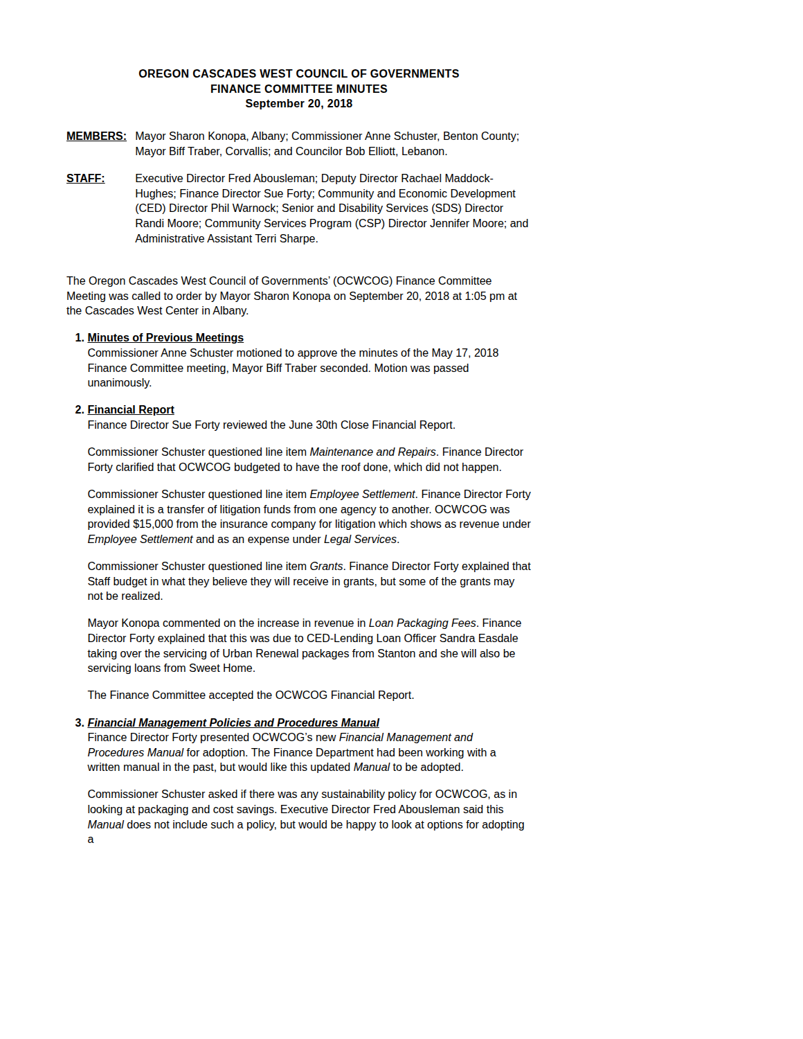OREGON CASCADES WEST COUNCIL OF GOVERNMENTS
FINANCE COMMITTEE MINUTES
September 20, 2018
| MEMBERS: | Mayor Sharon Konopa, Albany; Commissioner Anne Schuster, Benton County; Mayor Biff Traber, Corvallis; and Councilor Bob Elliott, Lebanon. |
| STAFF: | Executive Director Fred Abousleman; Deputy Director Rachael Maddock-Hughes; Finance Director Sue Forty; Community and Economic Development (CED) Director Phil Warnock; Senior and Disability Services (SDS) Director Randi Moore; Community Services Program (CSP) Director Jennifer Moore; and Administrative Assistant Terri Sharpe. |
The Oregon Cascades West Council of Governments’ (OCWCOG) Finance Committee Meeting was called to order by Mayor Sharon Konopa on September 20, 2018 at 1:05 pm at the Cascades West Center in Albany.
Minutes of Previous Meetings
Commissioner Anne Schuster motioned to approve the minutes of the May 17, 2018 Finance Committee meeting, Mayor Biff Traber seconded. Motion was passed unanimously.
Financial Report
Finance Director Sue Forty reviewed the June 30th Close Financial Report.
Commissioner Schuster questioned line item Maintenance and Repairs. Finance Director Forty clarified that OCWCOG budgeted to have the roof done, which did not happen.
Commissioner Schuster questioned line item Employee Settlement. Finance Director Forty explained it is a transfer of litigation funds from one agency to another. OCWCOG was provided $15,000 from the insurance company for litigation which shows as revenue under Employee Settlement and as an expense under Legal Services.
Commissioner Schuster questioned line item Grants. Finance Director Forty explained that Staff budget in what they believe they will receive in grants, but some of the grants may not be realized.
Mayor Konopa commented on the increase in revenue in Loan Packaging Fees. Finance Director Forty explained that this was due to CED-Lending Loan Officer Sandra Easdale taking over the servicing of Urban Renewal packages from Stanton and she will also be servicing loans from Sweet Home.
The Finance Committee accepted the OCWCOG Financial Report.
Financial Management Policies and Procedures Manual
Finance Director Forty presented OCWCOG’s new Financial Management and Procedures Manual for adoption. The Finance Department had been working with a written manual in the past, but would like this updated Manual to be adopted.
Commissioner Schuster asked if there was any sustainability policy for OCWCOG, as in looking at packaging and cost savings. Executive Director Fred Abousleman said this Manual does not include such a policy, but would be happy to look at options for adopting a